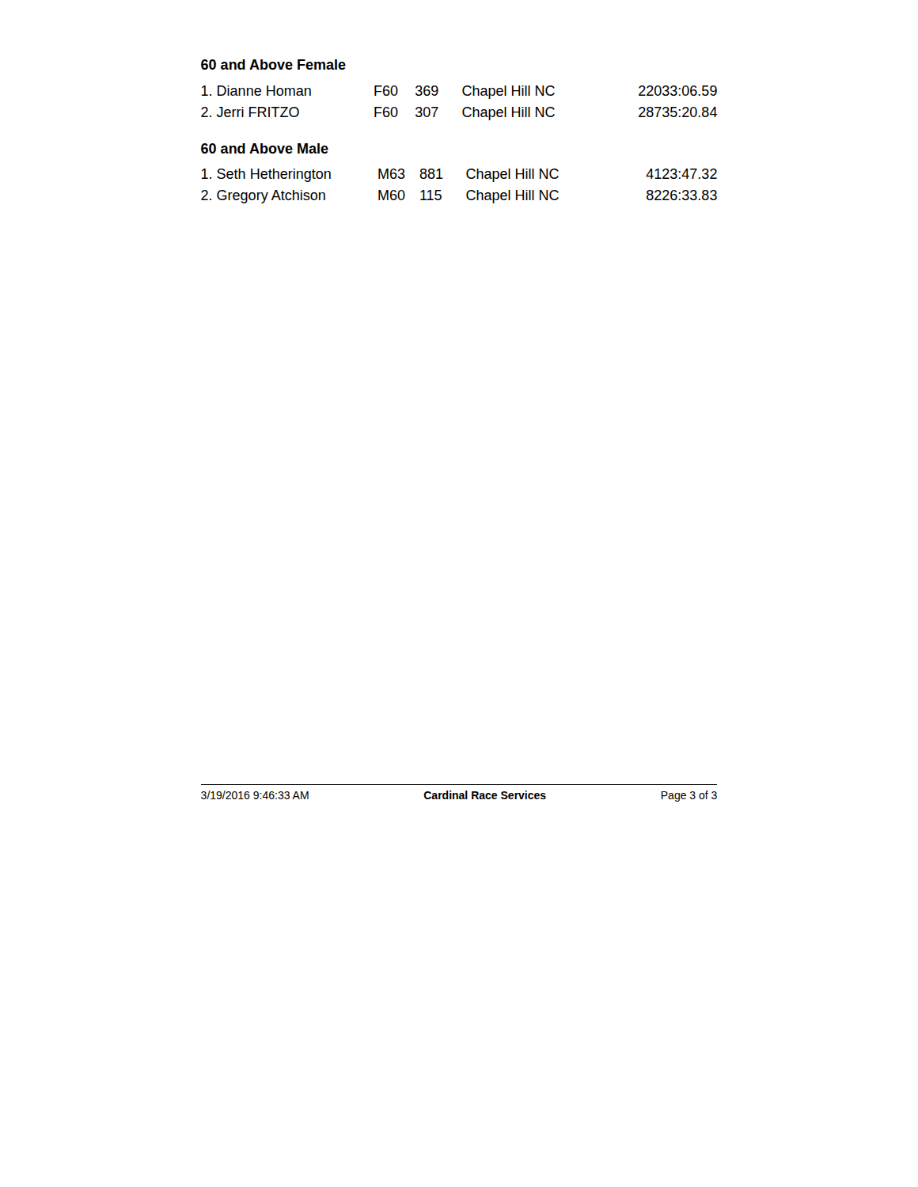60 and Above Female
| 1. Dianne Homan | F60 | 369 | Chapel Hill NC | 220 | 33:06.59 |
| 2. Jerri FRITZO | F60 | 307 | Chapel Hill NC | 287 | 35:20.84 |
60 and Above Male
| 1. Seth Hetherington | M63 | 881 | Chapel Hill NC | 41 | 23:47.32 |
| 2. Gregory Atchison | M60 | 115 | Chapel Hill NC | 82 | 26:33.83 |
3/19/2016 9:46:33 AM Cardinal Race Services Page 3 of 3